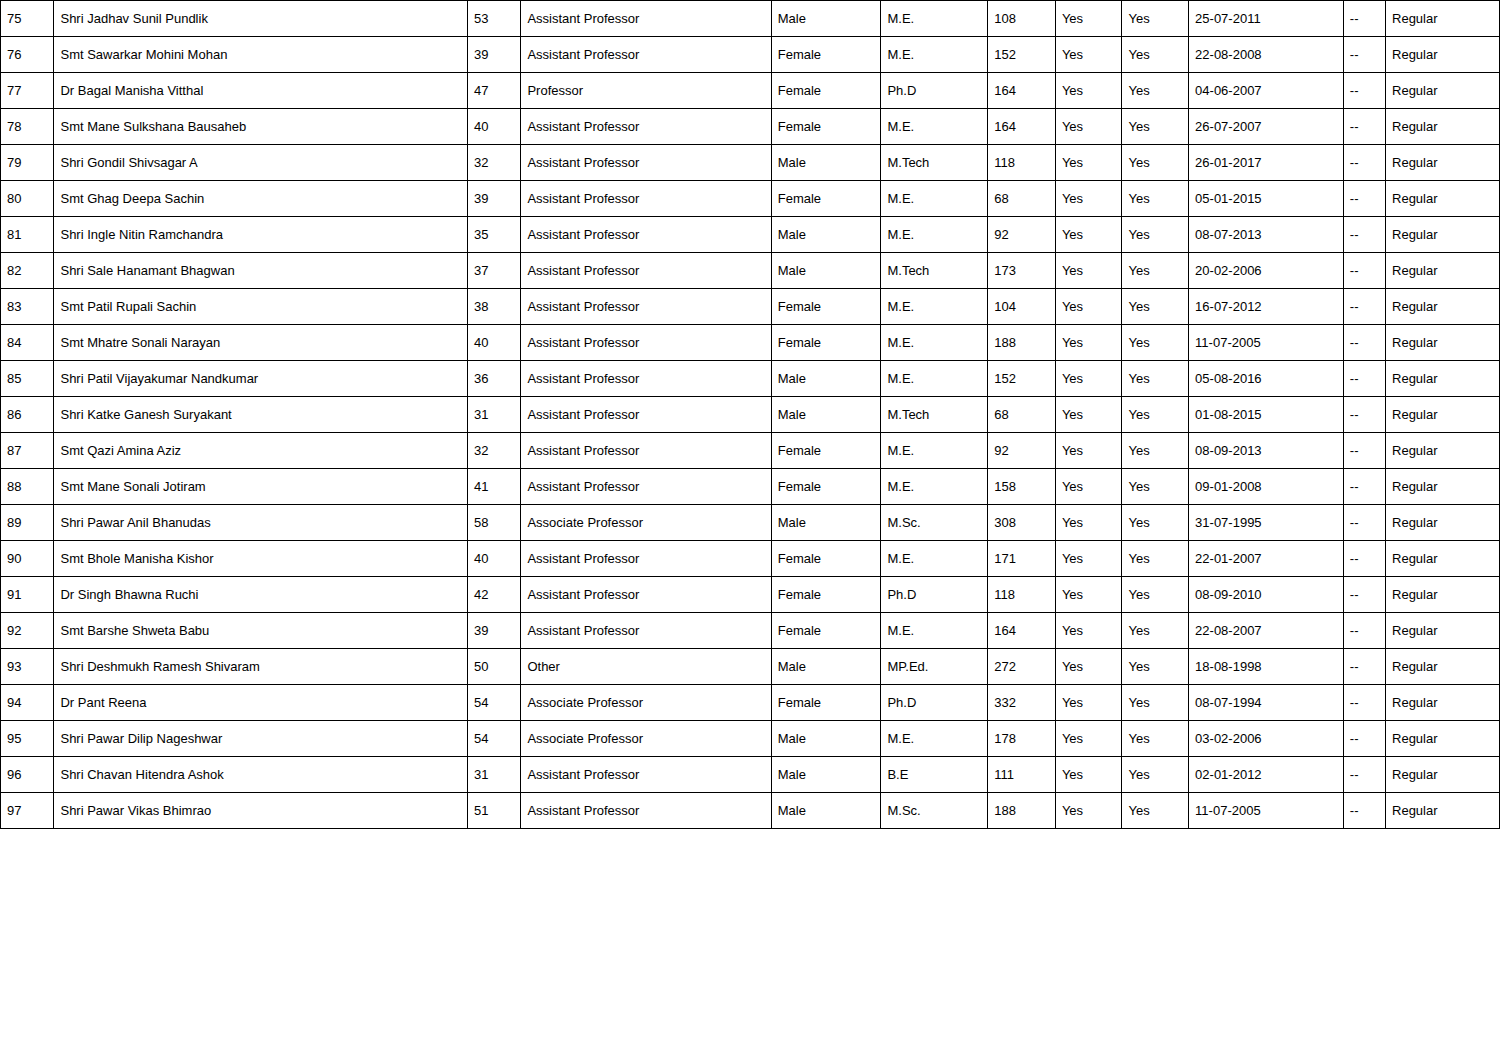| 75 | Shri Jadhav Sunil Pundlik | 53 | Assistant Professor | Male | M.E. | 108 | Yes | Yes | 25-07-2011 | -- | Regular |
| 76 | Smt Sawarkar Mohini Mohan | 39 | Assistant Professor | Female | M.E. | 152 | Yes | Yes | 22-08-2008 | -- | Regular |
| 77 | Dr Bagal Manisha Vitthal | 47 | Professor | Female | Ph.D | 164 | Yes | Yes | 04-06-2007 | -- | Regular |
| 78 | Smt Mane Sulkshana Bausaheb | 40 | Assistant Professor | Female | M.E. | 164 | Yes | Yes | 26-07-2007 | -- | Regular |
| 79 | Shri Gondil Shivsagar A | 32 | Assistant Professor | Male | M.Tech | 118 | Yes | Yes | 26-01-2017 | -- | Regular |
| 80 | Smt Ghag Deepa Sachin | 39 | Assistant Professor | Female | M.E. | 68 | Yes | Yes | 05-01-2015 | -- | Regular |
| 81 | Shri Ingle Nitin Ramchandra | 35 | Assistant Professor | Male | M.E. | 92 | Yes | Yes | 08-07-2013 | -- | Regular |
| 82 | Shri Sale Hanamant Bhagwan | 37 | Assistant Professor | Male | M.Tech | 173 | Yes | Yes | 20-02-2006 | -- | Regular |
| 83 | Smt Patil Rupali Sachin | 38 | Assistant Professor | Female | M.E. | 104 | Yes | Yes | 16-07-2012 | -- | Regular |
| 84 | Smt Mhatre Sonali Narayan | 40 | Assistant Professor | Female | M.E. | 188 | Yes | Yes | 11-07-2005 | -- | Regular |
| 85 | Shri Patil Vijayakumar Nandkumar | 36 | Assistant Professor | Male | M.E. | 152 | Yes | Yes | 05-08-2016 | -- | Regular |
| 86 | Shri Katke Ganesh Suryakant | 31 | Assistant Professor | Male | M.Tech | 68 | Yes | Yes | 01-08-2015 | -- | Regular |
| 87 | Smt Qazi Amina Aziz | 32 | Assistant Professor | Female | M.E. | 92 | Yes | Yes | 08-09-2013 | -- | Regular |
| 88 | Smt Mane Sonali Jotiram | 41 | Assistant Professor | Female | M.E. | 158 | Yes | Yes | 09-01-2008 | -- | Regular |
| 89 | Shri Pawar Anil Bhanudas | 58 | Associate Professor | Male | M.Sc. | 308 | Yes | Yes | 31-07-1995 | -- | Regular |
| 90 | Smt Bhole Manisha Kishor | 40 | Assistant Professor | Female | M.E. | 171 | Yes | Yes | 22-01-2007 | -- | Regular |
| 91 | Dr Singh Bhawna Ruchi | 42 | Assistant Professor | Female | Ph.D | 118 | Yes | Yes | 08-09-2010 | -- | Regular |
| 92 | Smt Barshe Shweta Babu | 39 | Assistant Professor | Female | M.E. | 164 | Yes | Yes | 22-08-2007 | -- | Regular |
| 93 | Shri Deshmukh Ramesh Shivaram | 50 | Other | Male | MP.Ed. | 272 | Yes | Yes | 18-08-1998 | -- | Regular |
| 94 | Dr Pant Reena | 54 | Associate Professor | Female | Ph.D | 332 | Yes | Yes | 08-07-1994 | -- | Regular |
| 95 | Shri Pawar Dilip Nageshwar | 54 | Associate Professor | Male | M.E. | 178 | Yes | Yes | 03-02-2006 | -- | Regular |
| 96 | Shri Chavan Hitendra Ashok | 31 | Assistant Professor | Male | B.E | 111 | Yes | Yes | 02-01-2012 | -- | Regular |
| 97 | Shri Pawar Vikas Bhimrao | 51 | Assistant Professor | Male | M.Sc. | 188 | Yes | Yes | 11-07-2005 | -- | Regular |